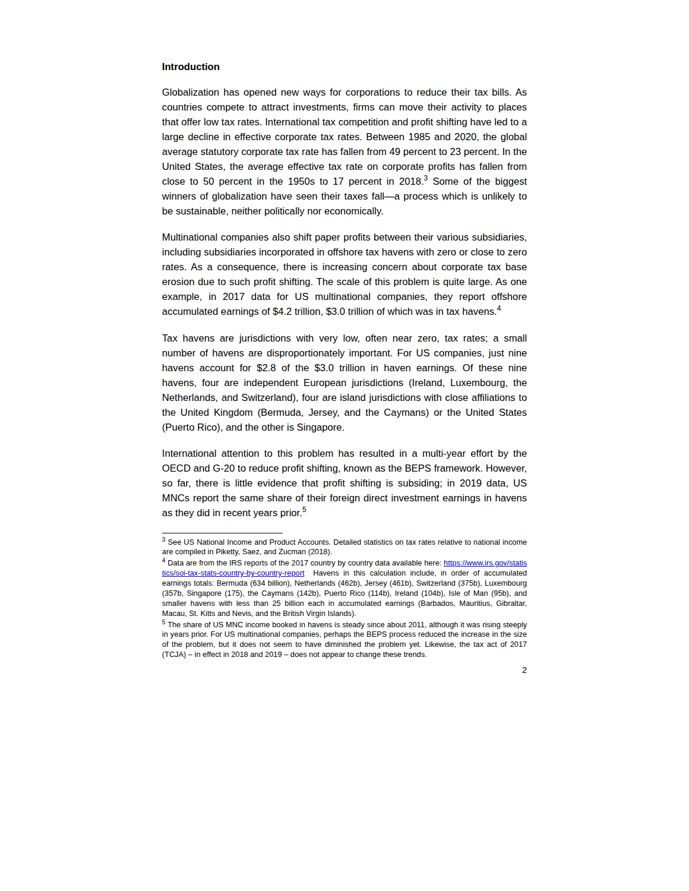Introduction
Globalization has opened new ways for corporations to reduce their tax bills. As countries compete to attract investments, firms can move their activity to places that offer low tax rates. International tax competition and profit shifting have led to a large decline in effective corporate tax rates. Between 1985 and 2020, the global average statutory corporate tax rate has fallen from 49 percent to 23 percent. In the United States, the average effective tax rate on corporate profits has fallen from close to 50 percent in the 1950s to 17 percent in 2018.3 Some of the biggest winners of globalization have seen their taxes fall—a process which is unlikely to be sustainable, neither politically nor economically.
Multinational companies also shift paper profits between their various subsidiaries, including subsidiaries incorporated in offshore tax havens with zero or close to zero rates. As a consequence, there is increasing concern about corporate tax base erosion due to such profit shifting. The scale of this problem is quite large. As one example, in 2017 data for US multinational companies, they report offshore accumulated earnings of $4.2 trillion, $3.0 trillion of which was in tax havens.4
Tax havens are jurisdictions with very low, often near zero, tax rates; a small number of havens are disproportionately important. For US companies, just nine havens account for $2.8 of the $3.0 trillion in haven earnings. Of these nine havens, four are independent European jurisdictions (Ireland, Luxembourg, the Netherlands, and Switzerland), four are island jurisdictions with close affiliations to the United Kingdom (Bermuda, Jersey, and the Caymans) or the United States (Puerto Rico), and the other is Singapore.
International attention to this problem has resulted in a multi-year effort by the OECD and G-20 to reduce profit shifting, known as the BEPS framework. However, so far, there is little evidence that profit shifting is subsiding; in 2019 data, US MNCs report the same share of their foreign direct investment earnings in havens as they did in recent years prior.5
3 See US National Income and Product Accounts. Detailed statistics on tax rates relative to national income are compiled in Piketty, Saez, and Zucman (2018).
4 Data are from the IRS reports of the 2017 country by country data available here: https://www.irs.gov/statistics/soi-tax-stats-country-by-country-report Havens in this calculation include, in order of accumulated earnings totals: Bermuda (634 billion), Netherlands (462b), Jersey (461b), Switzerland (375b), Luxembourg (357b, Singapore (175), the Caymans (142b), Puerto Rico (114b), Ireland (104b), Isle of Man (95b), and smaller havens with less than 25 billion each in accumulated earnings (Barbados, Mauritius, Gibraltar, Macau, St. Kitts and Nevis, and the British Virgin Islands).
5 The share of US MNC income booked in havens is steady since about 2011, although it was rising steeply in years prior. For US multinational companies, perhaps the BEPS process reduced the increase in the size of the problem, but it does not seem to have diminished the problem yet. Likewise, the tax act of 2017 (TCJA) – in effect in 2018 and 2019 – does not appear to change these trends.
2